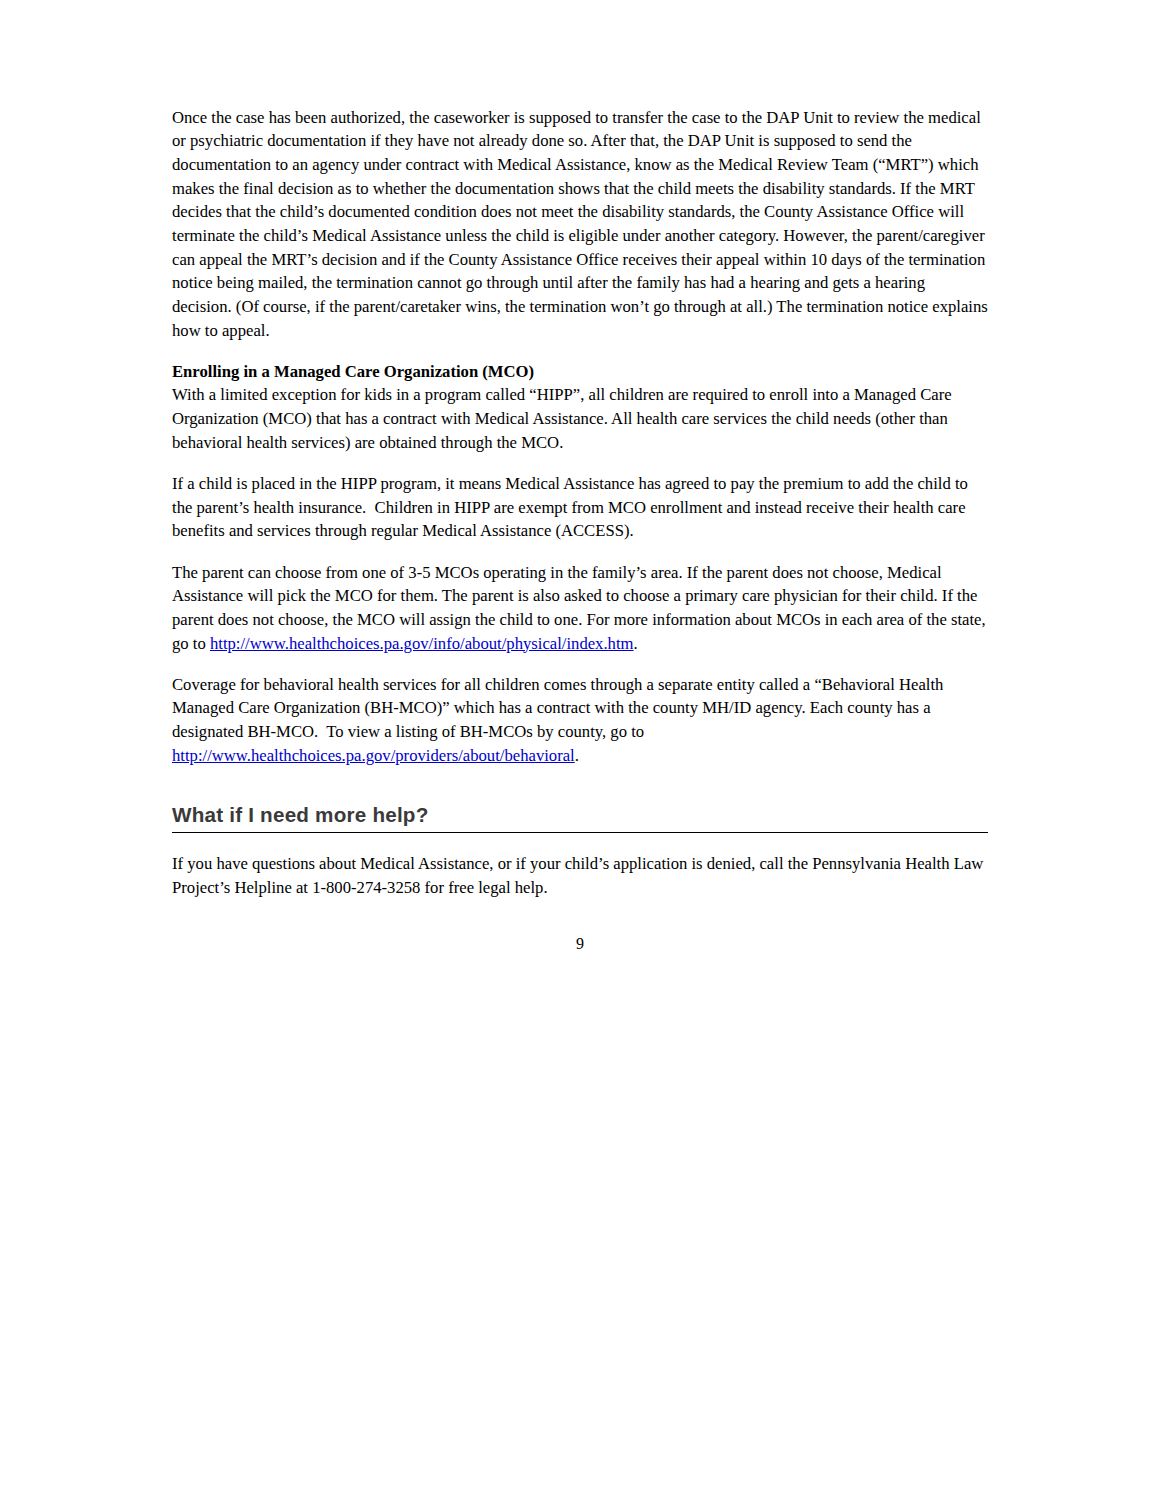Once the case has been authorized, the caseworker is supposed to transfer the case to the DAP Unit to review the medical or psychiatric documentation if they have not already done so. After that, the DAP Unit is supposed to send the documentation to an agency under contract with Medical Assistance, know as the Medical Review Team (“MRT”) which makes the final decision as to whether the documentation shows that the child meets the disability standards. If the MRT decides that the child’s documented condition does not meet the disability standards, the County Assistance Office will terminate the child’s Medical Assistance unless the child is eligible under another category. However, the parent/caregiver can appeal the MRT’s decision and if the County Assistance Office receives their appeal within 10 days of the termination notice being mailed, the termination cannot go through until after the family has had a hearing and gets a hearing decision. (Of course, if the parent/caretaker wins, the termination won’t go through at all.) The termination notice explains how to appeal.
Enrolling in a Managed Care Organization (MCO)
With a limited exception for kids in a program called “HIPP”, all children are required to enroll into a Managed Care Organization (MCO) that has a contract with Medical Assistance. All health care services the child needs (other than behavioral health services) are obtained through the MCO.
If a child is placed in the HIPP program, it means Medical Assistance has agreed to pay the premium to add the child to the parent’s health insurance. Children in HIPP are exempt from MCO enrollment and instead receive their health care benefits and services through regular Medical Assistance (ACCESS).
The parent can choose from one of 3-5 MCOs operating in the family’s area. If the parent does not choose, Medical Assistance will pick the MCO for them. The parent is also asked to choose a primary care physician for their child. If the parent does not choose, the MCO will assign the child to one. For more information about MCOs in each area of the state, go to http://www.healthchoices.pa.gov/info/about/physical/index.htm.
Coverage for behavioral health services for all children comes through a separate entity called a “Behavioral Health Managed Care Organization (BH-MCO)” which has a contract with the county MH/ID agency. Each county has a designated BH-MCO. To view a listing of BH-MCOs by county, go to http://www.healthchoices.pa.gov/providers/about/behavioral.
What if I need more help?
If you have questions about Medical Assistance, or if your child’s application is denied, call the Pennsylvania Health Law Project’s Helpline at 1-800-274-3258 for free legal help.
9